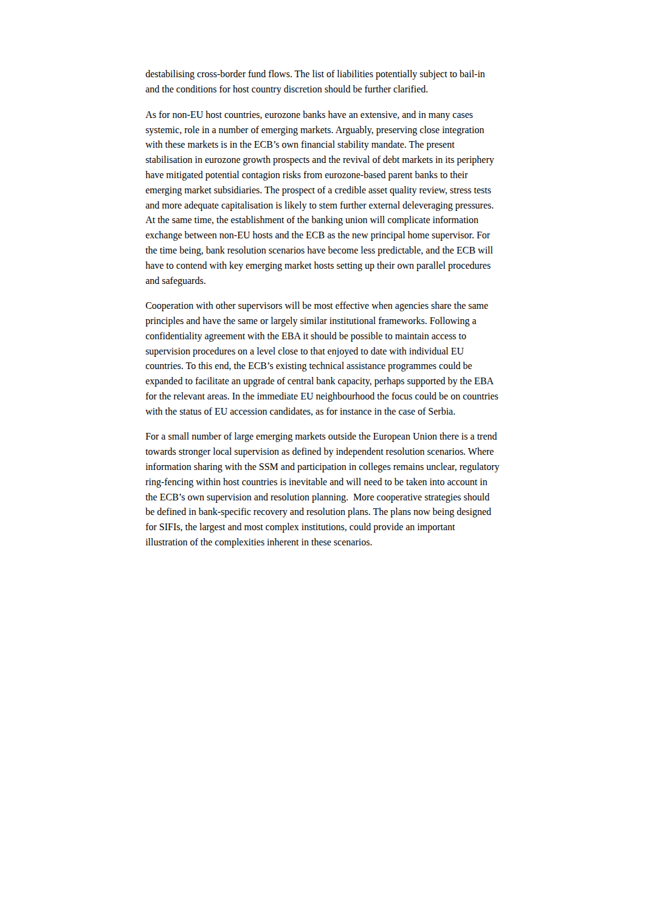destabilising cross-border fund flows. The list of liabilities potentially subject to bail-in and the conditions for host country discretion should be further clarified.
As for non-EU host countries, eurozone banks have an extensive, and in many cases systemic, role in a number of emerging markets. Arguably, preserving close integration with these markets is in the ECB’s own financial stability mandate. The present stabilisation in eurozone growth prospects and the revival of debt markets in its periphery have mitigated potential contagion risks from eurozone-based parent banks to their emerging market subsidiaries. The prospect of a credible asset quality review, stress tests and more adequate capitalisation is likely to stem further external deleveraging pressures. At the same time, the establishment of the banking union will complicate information exchange between non-EU hosts and the ECB as the new principal home supervisor. For the time being, bank resolution scenarios have become less predictable, and the ECB will have to contend with key emerging market hosts setting up their own parallel procedures and safeguards.
Cooperation with other supervisors will be most effective when agencies share the same principles and have the same or largely similar institutional frameworks. Following a confidentiality agreement with the EBA it should be possible to maintain access to supervision procedures on a level close to that enjoyed to date with individual EU countries. To this end, the ECB’s existing technical assistance programmes could be expanded to facilitate an upgrade of central bank capacity, perhaps supported by the EBA for the relevant areas. In the immediate EU neighbourhood the focus could be on countries with the status of EU accession candidates, as for instance in the case of Serbia.
For a small number of large emerging markets outside the European Union there is a trend towards stronger local supervision as defined by independent resolution scenarios. Where information sharing with the SSM and participation in colleges remains unclear, regulatory ring-fencing within host countries is inevitable and will need to be taken into account in the ECB’s own supervision and resolution planning. More cooperative strategies should be defined in bank-specific recovery and resolution plans. The plans now being designed for SIFIs, the largest and most complex institutions, could provide an important illustration of the complexities inherent in these scenarios.